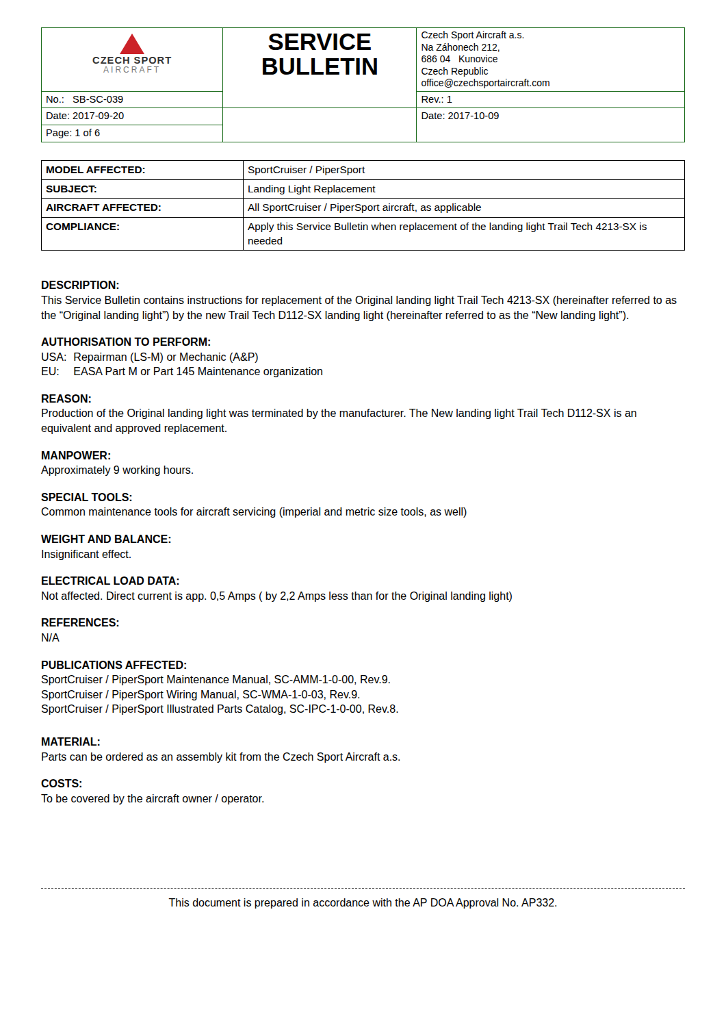| CZECH SPORT AIRCRAFT | SERVICE BULLETIN | Czech Sport Aircraft a.s. Na Záhonech 212, 686 04 Kunovice Czech Republic office@czechsportaircraft.com |
| No.: SB-SC-039 | Rev.: 1 |
| Date: 2017-09-20 | | Date: 2017-10-09 |
| Page: 1 of 6 | |
| MODEL AFFECTED: | SportCruiser / PiperSport |
| SUBJECT: | Landing Light Replacement |
| AIRCRAFT AFFECTED: | All SportCruiser / PiperSport aircraft, as applicable |
| COMPLIANCE: | Apply this Service Bulletin when replacement of the landing light Trail Tech 4213-SX is needed |
DESCRIPTION:
This Service Bulletin contains instructions for replacement of the Original landing light Trail Tech 4213-SX (hereinafter referred to as the “Original landing light”) by the new Trail Tech D112-SX landing light (hereinafter referred to as the “New landing light”).
AUTHORISATION TO PERFORM:
| USA: | Repairman (LS-M) or Mechanic (A&P) |
| EU: | EASA Part M or Part 145 Maintenance organization |
REASON:
Production of the Original landing light was terminated by the manufacturer. The New landing light Trail Tech D112-SX is an equivalent and approved replacement.
MANPOWER:
Approximately 9 working hours.
SPECIAL TOOLS:
Common maintenance tools for aircraft servicing (imperial and metric size tools, as well)
WEIGHT AND BALANCE:
Insignificant effect.
ELECTRICAL LOAD DATA:
Not affected. Direct current is app. 0,5 Amps ( by 2,2 Amps less than for the Original landing light)
REFERENCES:
N/A
PUBLICATIONS AFFECTED:
SportCruiser / PiperSport Maintenance Manual, SC-AMM-1-0-00, Rev.9.
SportCruiser / PiperSport Wiring Manual, SC-WMA-1-0-03, Rev.9.
SportCruiser / PiperSport Illustrated Parts Catalog, SC-IPC-1-0-00, Rev.8.
MATERIAL:
Parts can be ordered as an assembly kit from the Czech Sport Aircraft a.s.
COSTS:
To be covered by the aircraft owner / operator.
This document is prepared in accordance with the AP DOA Approval No. AP332.